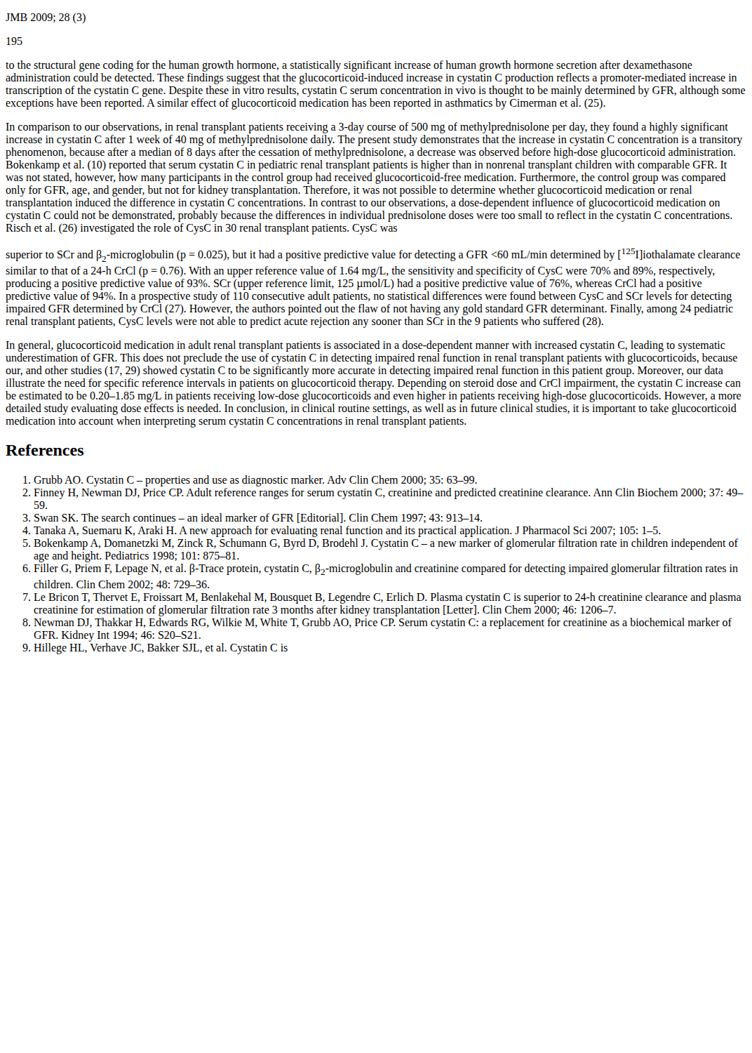JMB 2009; 28 (3)
195
to the structural gene coding for the human growth hormone, a statistically significant increase of human growth hormone secretion after dexamethasone administration could be detected. These findings suggest that the glucocorticoid-induced increase in cystatin C production reflects a promoter-mediated increase in transcription of the cystatin C gene. Despite these in vitro results, cystatin C serum concentration in vivo is thought to be mainly determined by GFR, although some exceptions have been reported. A similar effect of glucocorticoid medication has been reported in asthmatics by Cimerman et al. (25).
In comparison to our observations, in renal transplant patients receiving a 3-day course of 500 mg of methylprednisolone per day, they found a highly significant increase in cystatin C after 1 week of 40 mg of methylprednisolone daily. The present study demonstrates that the increase in cystatin C concentration is a transitory phenomenon, because after a median of 8 days after the cessation of methylprednisolone, a decrease was observed before high-dose glucocorticoid administration. Bokenkamp et al. (10) reported that serum cystatin C in pediatric renal transplant patients is higher than in nonrenal transplant children with comparable GFR. It was not stated, however, how many participants in the control group had received glucocorticoid-free medication. Furthermore, the control group was compared only for GFR, age, and gender, but not for kidney transplantation. Therefore, it was not possible to determine whether glucocorticoid medication or renal transplantation induced the difference in cystatin C concentrations. In contrast to our observations, a dose-dependent influence of glucocorticoid medication on cystatin C could not be demonstrated, probably because the differences in individual prednisolone doses were too small to reflect in the cystatin C concentrations. Risch et al. (26) investigated the role of CysC in 30 renal transplant patients. CysC was
superior to SCr and β2-microglobulin (p = 0.025), but it had a positive predictive value for detecting a GFR <60 mL/min determined by [125I]iothalamate clearance similar to that of a 24-h CrCl (p = 0.76). With an upper reference value of 1.64 mg/L, the sensitivity and specificity of CysC were 70% and 89%, respectively, producing a positive predictive value of 93%. SCr (upper reference limit, 125 µmol/L) had a positive predictive value of 76%, whereas CrCl had a positive predictive value of 94%. In a prospective study of 110 consecutive adult patients, no statistical differences were found between CysC and SCr levels for detecting impaired GFR determined by CrCl (27). However, the authors pointed out the flaw of not having any gold standard GFR determinant. Finally, among 24 pediatric renal transplant patients, CysC levels were not able to predict acute rejection any sooner than SCr in the 9 patients who suffered (28).
In general, glucocorticoid medication in adult renal transplant patients is associated in a dose-dependent manner with increased cystatin C, leading to systematic underestimation of GFR. This does not preclude the use of cystatin C in detecting impaired renal function in renal transplant patients with glucocorticoids, because our, and other studies (17, 29) showed cystatin C to be significantly more accurate in detecting impaired renal function in this patient group. Moreover, our data illustrate the need for specific reference intervals in patients on glucocorticoid therapy. Depending on steroid dose and CrCl impairment, the cystatin C increase can be estimated to be 0.20–1.85 mg/L in patients receiving low-dose glucocorticoids and even higher in patients receiving high-dose glucocorticoids. However, a more detailed study evaluating dose effects is needed. In conclusion, in clinical routine settings, as well as in future clinical studies, it is important to take glucocorticoid medication into account when interpreting serum cystatin C concentrations in renal transplant patients.
References
Grubb AO. Cystatin C – properties and use as diagnostic marker. Adv Clin Chem 2000; 35: 63–99.
Finney H, Newman DJ, Price CP. Adult reference ranges for serum cystatin C, creatinine and predicted creatinine clearance. Ann Clin Biochem 2000; 37: 49–59.
Swan SK. The search continues – an ideal marker of GFR [Editorial]. Clin Chem 1997; 43: 913–14.
Tanaka A, Suemaru K, Araki H. A new approach for evaluating renal function and its practical application. J Pharmacol Sci 2007; 105: 1–5.
Bokenkamp A, Domanetzki M, Zinck R, Schumann G, Byrd D, Brodehl J. Cystatin C – a new marker of glomerular filtration rate in children independent of age and height. Pediatrics 1998; 101: 875–81.
Filler G, Priem F, Lepage N, et al. β-Trace protein, cystatin C, β2-microglobulin and creatinine compared for detecting impaired glomerular filtration rates in children. Clin Chem 2002; 48: 729–36.
Le Bricon T, Thervet E, Froissart M, Benlakehal M, Bousquet B, Legendre C, Erlich D. Plasma cystatin C is superior to 24-h creatinine clearance and plasma creatinine for estimation of glomerular filtration rate 3 months after kidney transplantation [Letter]. Clin Chem 2000; 46: 1206–7.
Newman DJ, Thakkar H, Edwards RG, Wilkie M, White T, Grubb AO, Price CP. Serum cystatin C: a replacement for creatinine as a biochemical marker of GFR. Kidney Int 1994; 46: S20–S21.
Hillege HL, Verhave JC, Bakker SJL, et al. Cystatin C is